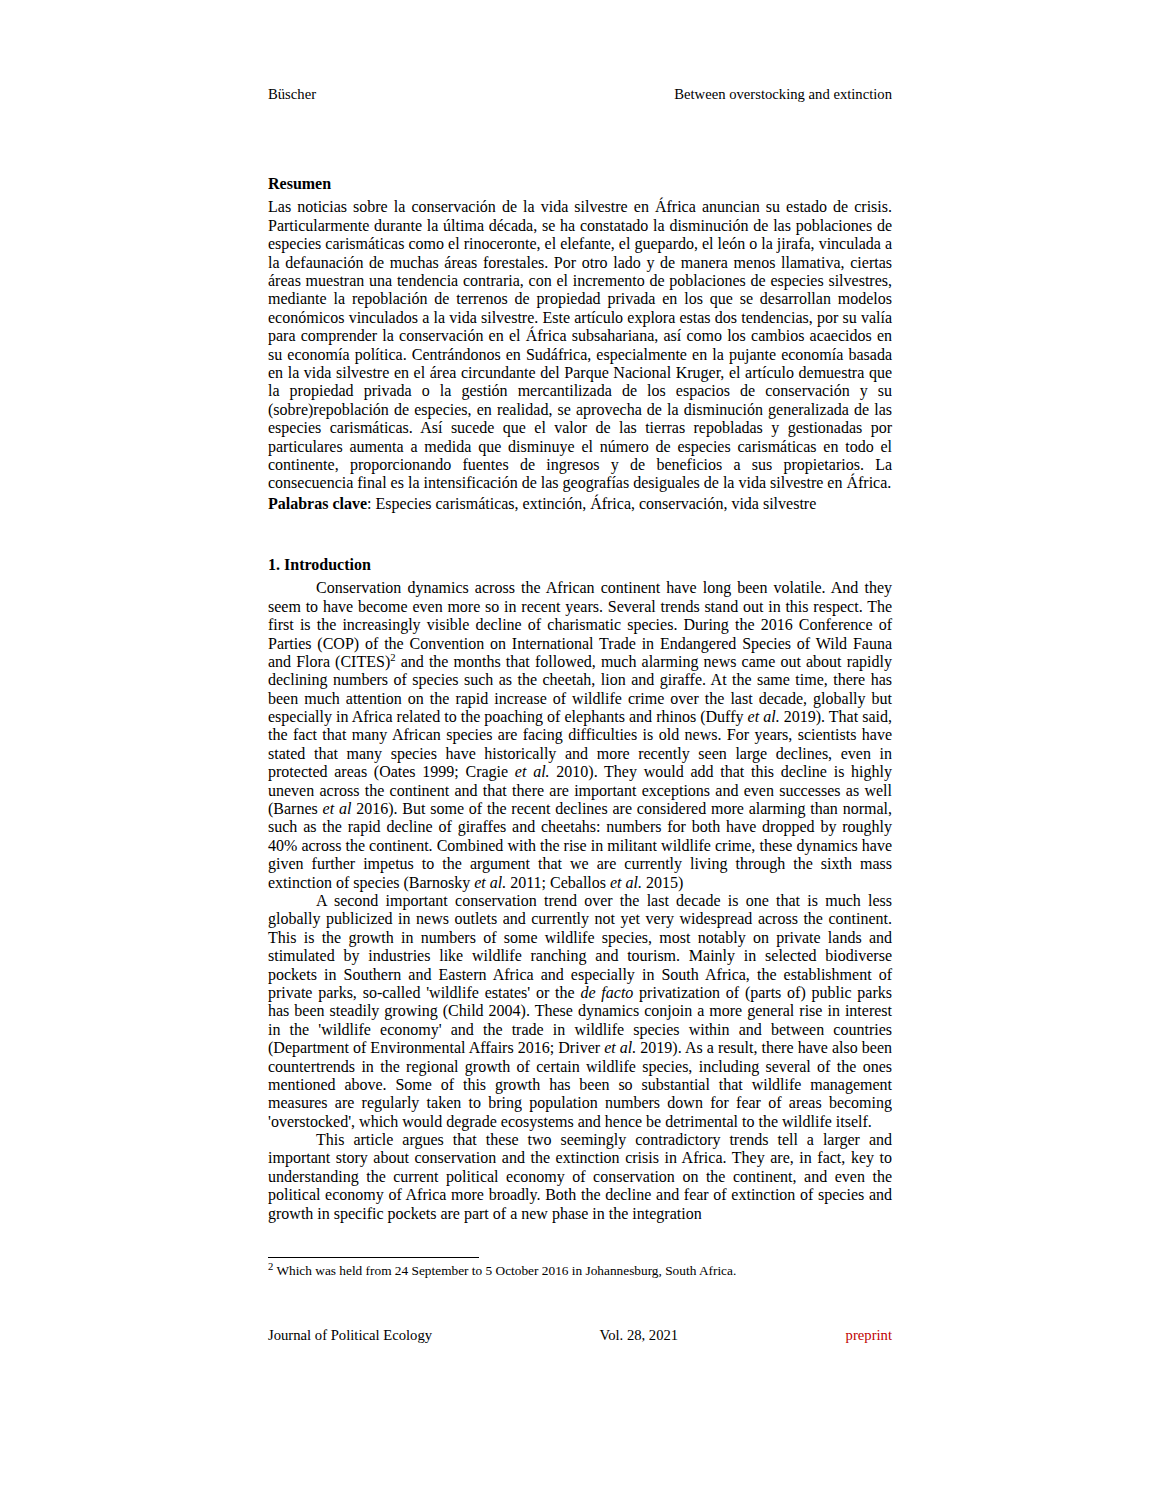Büscher Between overstocking and extinction
Resumen
Las noticias sobre la conservación de la vida silvestre en África anuncian su estado de crisis. Particularmente durante la última década, se ha constatado la disminución de las poblaciones de especies carismáticas como el rinoceronte, el elefante, el guepardo, el león o la jirafa, vinculada a la defaunación de muchas áreas forestales. Por otro lado y de manera menos llamativa, ciertas áreas muestran una tendencia contraria, con el incremento de poblaciones de especies silvestres, mediante la repoblación de terrenos de propiedad privada en los que se desarrollan modelos económicos vinculados a la vida silvestre. Este artículo explora estas dos tendencias, por su valía para comprender la conservación en el África subsahariana, así como los cambios acaecidos en su economía política. Centrándonos en Sudáfrica, especialmente en la pujante economía basada en la vida silvestre en el área circundante del Parque Nacional Kruger, el artículo demuestra que la propiedad privada o la gestión mercantilizada de los espacios de conservación y su (sobre)repoblación de especies, en realidad, se aprovecha de la disminución generalizada de las especies carismáticas. Así sucede que el valor de las tierras repobladas y gestionadas por particulares aumenta a medida que disminuye el número de especies carismáticas en todo el continente, proporcionando fuentes de ingresos y de beneficios a sus propietarios. La consecuencia final es la intensificación de las geografías desiguales de la vida silvestre en África.
Palabras clave: Especies carismáticas, extinción, África, conservación, vida silvestre
1. Introduction
Conservation dynamics across the African continent have long been volatile. And they seem to have become even more so in recent years. Several trends stand out in this respect. The first is the increasingly visible decline of charismatic species. During the 2016 Conference of Parties (COP) of the Convention on International Trade in Endangered Species of Wild Fauna and Flora (CITES)2 and the months that followed, much alarming news came out about rapidly declining numbers of species such as the cheetah, lion and giraffe. At the same time, there has been much attention on the rapid increase of wildlife crime over the last decade, globally but especially in Africa related to the poaching of elephants and rhinos (Duffy et al. 2019). That said, the fact that many African species are facing difficulties is old news. For years, scientists have stated that many species have historically and more recently seen large declines, even in protected areas (Oates 1999; Cragie et al. 2010). They would add that this decline is highly uneven across the continent and that there are important exceptions and even successes as well (Barnes et al 2016). But some of the recent declines are considered more alarming than normal, such as the rapid decline of giraffes and cheetahs: numbers for both have dropped by roughly 40% across the continent. Combined with the rise in militant wildlife crime, these dynamics have given further impetus to the argument that we are currently living through the sixth mass extinction of species (Barnosky et al. 2011; Ceballos et al. 2015)
A second important conservation trend over the last decade is one that is much less globally publicized in news outlets and currently not yet very widespread across the continent. This is the growth in numbers of some wildlife species, most notably on private lands and stimulated by industries like wildlife ranching and tourism. Mainly in selected biodiverse pockets in Southern and Eastern Africa and especially in South Africa, the establishment of private parks, so-called 'wildlife estates' or the de facto privatization of (parts of) public parks has been steadily growing (Child 2004). These dynamics conjoin a more general rise in interest in the 'wildlife economy' and the trade in wildlife species within and between countries (Department of Environmental Affairs 2016; Driver et al. 2019). As a result, there have also been countertrends in the regional growth of certain wildlife species, including several of the ones mentioned above. Some of this growth has been so substantial that wildlife management measures are regularly taken to bring population numbers down for fear of areas becoming 'overstocked', which would degrade ecosystems and hence be detrimental to the wildlife itself.
This article argues that these two seemingly contradictory trends tell a larger and important story about conservation and the extinction crisis in Africa. They are, in fact, key to understanding the current political economy of conservation on the continent, and even the political economy of Africa more broadly. Both the decline and fear of extinction of species and growth in specific pockets are part of a new phase in the integration
2 Which was held from 24 September to 5 October 2016 in Johannesburg, South Africa.
Journal of Political Ecology Vol. 28, 2021 preprint